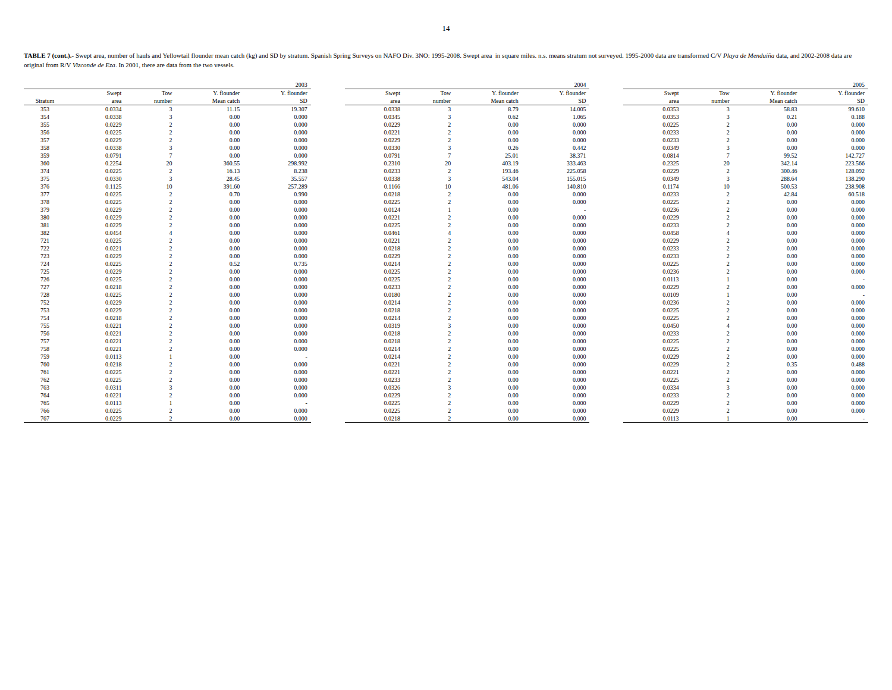14
TABLE 7 (cont.).- Swept area, number of hauls and Yellowtail flounder mean catch (kg) and SD by stratum. Spanish Spring Surveys on NAFO Div. 3NO: 1995-2008. Swept area in square miles. n.s. means stratum not surveyed. 1995-2000 data are transformed C/V Playa de Menduíña data, and 2002-2008 data are original from R/V Vizconde de Eza. In 2001, there are data from the two vessels.
| | 2003 | | 2004 | | 2005 |
| --- | --- | --- | --- | --- | --- |
| | Swept | Tow | Y. flounder | Y. flounder | | Swept | Tow | Y. flounder | Y. flounder | | Swept | Tow | Y. flounder | Y. flounder |
| Stratum | area | number | Mean catch | SD | | area | number | Mean catch | SD | | area | number | Mean catch | SD |
| 353 | 0.0334 | 3 | 11.15 | 19.307 | | 0.0338 | 3 | 8.79 | 14.005 | | 0.0353 | 3 | 58.83 | 99.610 |
| 354 | 0.0338 | 3 | 0.00 | 0.000 | | 0.0345 | 3 | 0.62 | 1.065 | | 0.0353 | 3 | 0.21 | 0.188 |
| 355 | 0.0229 | 2 | 0.00 | 0.000 | | 0.0229 | 2 | 0.00 | 0.000 | | 0.0225 | 2 | 0.00 | 0.000 |
| 356 | 0.0225 | 2 | 0.00 | 0.000 | | 0.0221 | 2 | 0.00 | 0.000 | | 0.0233 | 2 | 0.00 | 0.000 |
| 357 | 0.0229 | 2 | 0.00 | 0.000 | | 0.0229 | 2 | 0.00 | 0.000 | | 0.0233 | 2 | 0.00 | 0.000 |
| 358 | 0.0338 | 3 | 0.00 | 0.000 | | 0.0330 | 3 | 0.26 | 0.442 | | 0.0349 | 3 | 0.00 | 0.000 |
| 359 | 0.0791 | 7 | 0.00 | 0.000 | | 0.0791 | 7 | 25.01 | 38.371 | | 0.0814 | 7 | 99.52 | 142.727 |
| 360 | 0.2254 | 20 | 360.55 | 298.992 | | 0.2310 | 20 | 403.19 | 333.463 | | 0.2325 | 20 | 342.14 | 223.566 |
| 374 | 0.0225 | 2 | 16.13 | 8.238 | | 0.0233 | 2 | 193.46 | 225.058 | | 0.0229 | 2 | 300.46 | 128.092 |
| 375 | 0.0330 | 3 | 28.45 | 35.557 | | 0.0338 | 3 | 543.04 | 155.015 | | 0.0349 | 3 | 288.64 | 138.290 |
| 376 | 0.1125 | 10 | 391.60 | 257.289 | | 0.1166 | 10 | 481.06 | 140.810 | | 0.1174 | 10 | 500.53 | 238.908 |
| 377 | 0.0225 | 2 | 0.70 | 0.990 | | 0.0218 | 2 | 0.00 | 0.000 | | 0.0233 | 2 | 42.84 | 60.518 |
| 378 | 0.0225 | 2 | 0.00 | 0.000 | | 0.0225 | 2 | 0.00 | 0.000 | | 0.0225 | 2 | 0.00 | 0.000 |
| 379 | 0.0229 | 2 | 0.00 | 0.000 | | 0.0124 | 1 | 0.00 | - | | 0.0236 | 2 | 0.00 | 0.000 |
| 380 | 0.0229 | 2 | 0.00 | 0.000 | | 0.0221 | 2 | 0.00 | 0.000 | | 0.0229 | 2 | 0.00 | 0.000 |
| 381 | 0.0229 | 2 | 0.00 | 0.000 | | 0.0225 | 2 | 0.00 | 0.000 | | 0.0233 | 2 | 0.00 | 0.000 |
| 382 | 0.0454 | 4 | 0.00 | 0.000 | | 0.0461 | 4 | 0.00 | 0.000 | | 0.0458 | 4 | 0.00 | 0.000 |
| 721 | 0.0225 | 2 | 0.00 | 0.000 | | 0.0221 | 2 | 0.00 | 0.000 | | 0.0229 | 2 | 0.00 | 0.000 |
| 722 | 0.0221 | 2 | 0.00 | 0.000 | | 0.0218 | 2 | 0.00 | 0.000 | | 0.0233 | 2 | 0.00 | 0.000 |
| 723 | 0.0229 | 2 | 0.00 | 0.000 | | 0.0229 | 2 | 0.00 | 0.000 | | 0.0233 | 2 | 0.00 | 0.000 |
| 724 | 0.0225 | 2 | 0.52 | 0.735 | | 0.0214 | 2 | 0.00 | 0.000 | | 0.0225 | 2 | 0.00 | 0.000 |
| 725 | 0.0229 | 2 | 0.00 | 0.000 | | 0.0225 | 2 | 0.00 | 0.000 | | 0.0236 | 2 | 0.00 | 0.000 |
| 726 | 0.0225 | 2 | 0.00 | 0.000 | | 0.0225 | 2 | 0.00 | 0.000 | | 0.0113 | 1 | 0.00 | - |
| 727 | 0.0218 | 2 | 0.00 | 0.000 | | 0.0233 | 2 | 0.00 | 0.000 | | 0.0229 | 2 | 0.00 | 0.000 |
| 728 | 0.0225 | 2 | 0.00 | 0.000 | | 0.0180 | 2 | 0.00 | 0.000 | | 0.0109 | 1 | 0.00 | - |
| 752 | 0.0229 | 2 | 0.00 | 0.000 | | 0.0214 | 2 | 0.00 | 0.000 | | 0.0236 | 2 | 0.00 | 0.000 |
| 753 | 0.0229 | 2 | 0.00 | 0.000 | | 0.0218 | 2 | 0.00 | 0.000 | | 0.0225 | 2 | 0.00 | 0.000 |
| 754 | 0.0218 | 2 | 0.00 | 0.000 | | 0.0214 | 2 | 0.00 | 0.000 | | 0.0225 | 2 | 0.00 | 0.000 |
| 755 | 0.0221 | 2 | 0.00 | 0.000 | | 0.0319 | 3 | 0.00 | 0.000 | | 0.0450 | 4 | 0.00 | 0.000 |
| 756 | 0.0221 | 2 | 0.00 | 0.000 | | 0.0218 | 2 | 0.00 | 0.000 | | 0.0233 | 2 | 0.00 | 0.000 |
| 757 | 0.0221 | 2 | 0.00 | 0.000 | | 0.0218 | 2 | 0.00 | 0.000 | | 0.0225 | 2 | 0.00 | 0.000 |
| 758 | 0.0221 | 2 | 0.00 | 0.000 | | 0.0214 | 2 | 0.00 | 0.000 | | 0.0225 | 2 | 0.00 | 0.000 |
| 759 | 0.0113 | 1 | 0.00 | - | | 0.0214 | 2 | 0.00 | 0.000 | | 0.0229 | 2 | 0.00 | 0.000 |
| 760 | 0.0218 | 2 | 0.00 | 0.000 | | 0.0221 | 2 | 0.00 | 0.000 | | 0.0229 | 2 | 0.35 | 0.488 |
| 761 | 0.0225 | 2 | 0.00 | 0.000 | | 0.0221 | 2 | 0.00 | 0.000 | | 0.0221 | 2 | 0.00 | 0.000 |
| 762 | 0.0225 | 2 | 0.00 | 0.000 | | 0.0233 | 2 | 0.00 | 0.000 | | 0.0225 | 2 | 0.00 | 0.000 |
| 763 | 0.0311 | 3 | 0.00 | 0.000 | | 0.0326 | 3 | 0.00 | 0.000 | | 0.0334 | 3 | 0.00 | 0.000 |
| 764 | 0.0221 | 2 | 0.00 | 0.000 | | 0.0229 | 2 | 0.00 | 0.000 | | 0.0233 | 2 | 0.00 | 0.000 |
| 765 | 0.0113 | 1 | 0.00 | - | | 0.0225 | 2 | 0.00 | 0.000 | | 0.0229 | 2 | 0.00 | 0.000 |
| 766 | 0.0225 | 2 | 0.00 | 0.000 | | 0.0225 | 2 | 0.00 | 0.000 | | 0.0229 | 2 | 0.00 | 0.000 |
| 767 | 0.0229 | 2 | 0.00 | 0.000 | | 0.0218 | 2 | 0.00 | 0.000 | | 0.0113 | 1 | 0.00 | - |